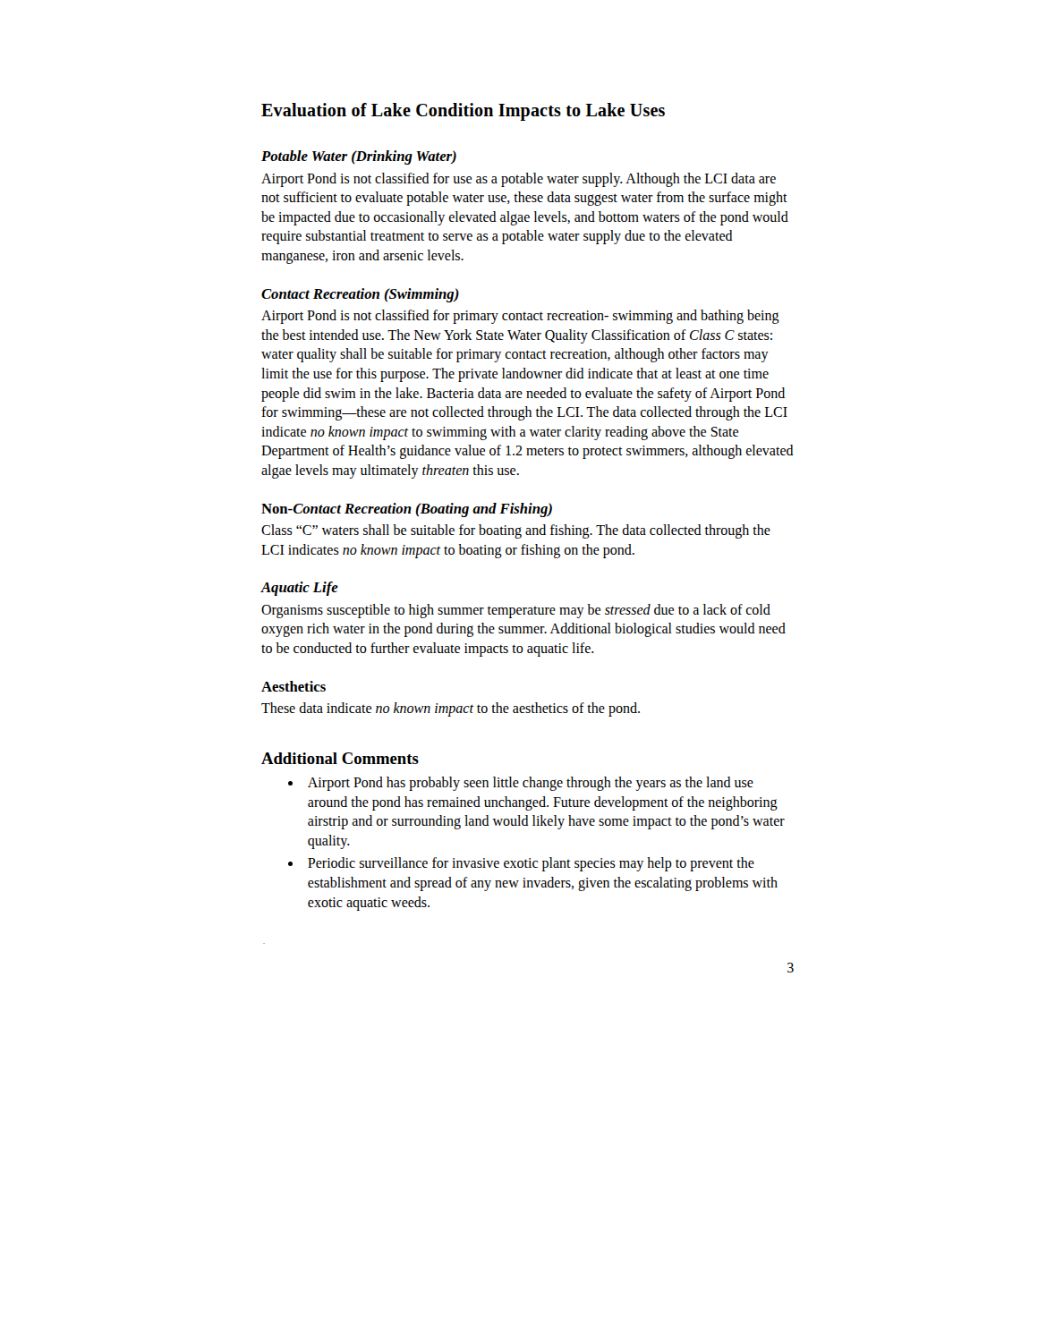Evaluation of Lake Condition Impacts to Lake Uses
Potable Water (Drinking Water)
Airport Pond is not classified for use as a potable water supply. Although the LCI data are not sufficient to evaluate potable water use, these data suggest water from the surface might be impacted due to occasionally elevated algae levels, and bottom waters of the pond would require substantial treatment to serve as a potable water supply due to the elevated manganese, iron and arsenic levels.
Contact Recreation (Swimming)
Airport Pond is not classified for primary contact recreation- swimming and bathing being the best intended use. The New York State Water Quality Classification of Class C states: water quality shall be suitable for primary contact recreation, although other factors may limit the use for this purpose. The private landowner did indicate that at least at one time people did swim in the lake. Bacteria data are needed to evaluate the safety of Airport Pond for swimming—these are not collected through the LCI. The data collected through the LCI indicate no known impact to swimming with a water clarity reading above the State Department of Health’s guidance value of 1.2 meters to protect swimmers, although elevated algae levels may ultimately threaten this use.
Non-Contact Recreation (Boating and Fishing)
Class “C” waters shall be suitable for boating and fishing. The data collected through the LCI indicates no known impact to boating or fishing on the pond.
Aquatic Life
Organisms susceptible to high summer temperature may be stressed due to a lack of cold oxygen rich water in the pond during the summer. Additional biological studies would need to be conducted to further evaluate impacts to aquatic life.
Aesthetics
These data indicate no known impact to the aesthetics of the pond.
Additional Comments
Airport Pond has probably seen little change through the years as the land use around the pond has remained unchanged. Future development of the neighboring airstrip and or surrounding land would likely have some impact to the pond’s water quality.
Periodic surveillance for invasive exotic plant species may help to prevent the establishment and spread of any new invaders, given the escalating problems with exotic aquatic weeds.
.
3